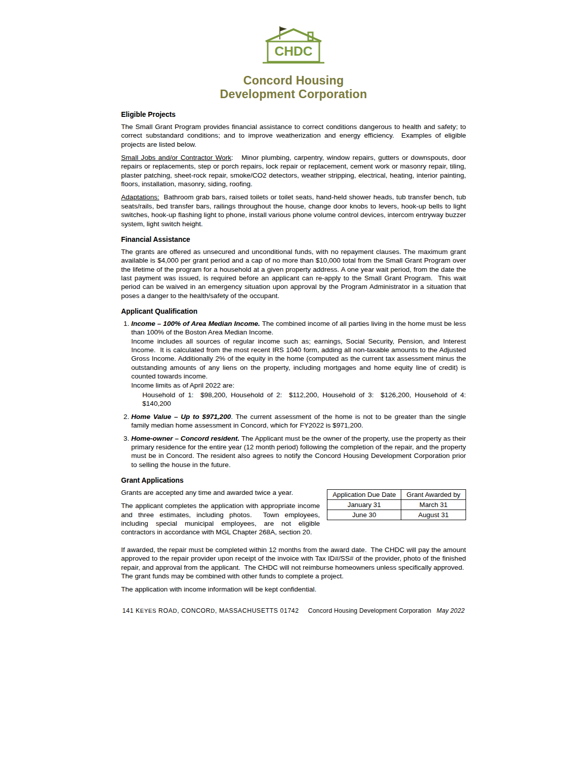CHDC
Concord Housing
Development Corporation
Eligible Projects
The Small Grant Program provides financial assistance to correct conditions dangerous to health and safety; to correct substandard conditions; and to improve weatherization and energy efficiency. Examples of eligible projects are listed below.
Small Jobs and/or Contractor Work: Minor plumbing, carpentry, window repairs, gutters or downspouts, door repairs or replacements, step or porch repairs, lock repair or replacement, cement work or masonry repair, tiling, plaster patching, sheet-rock repair, smoke/CO2 detectors, weather stripping, electrical, heating, interior painting, floors, installation, masonry, siding, roofing.
Adaptations: Bathroom grab bars, raised toilets or toilet seats, hand-held shower heads, tub transfer bench, tub seats/rails, bed transfer bars, railings throughout the house, change door knobs to levers, hook-up bells to light switches, hook-up flashing light to phone, install various phone volume control devices, intercom entryway buzzer system, light switch height.
Financial Assistance
The grants are offered as unsecured and unconditional funds, with no repayment clauses. The maximum grant available is $4,000 per grant period and a cap of no more than $10,000 total from the Small Grant Program over the lifetime of the program for a household at a given property address. A one year wait period, from the date the last payment was issued, is required before an applicant can re-apply to the Small Grant Program. This wait period can be waived in an emergency situation upon approval by the Program Administrator in a situation that poses a danger to the health/safety of the occupant.
Applicant Qualification
Income – 100% of Area Median Income. The combined income of all parties living in the home must be less than 100% of the Boston Area Median Income.
Income includes all sources of regular income such as; earnings, Social Security, Pension, and Interest Income. It is calculated from the most recent IRS 1040 form, adding all non-taxable amounts to the Adjusted Gross Income. Additionally 2% of the equity in the home (computed as the current tax assessment minus the outstanding amounts of any liens on the property, including mortgages and home equity line of credit) is counted towards income.
Income limits as of April 2022 are:
Household of 1: $98,200, Household of 2: $112,200, Household of 3: $126,200, Household of 4: $140,200
Home Value – Up to $971,200. The current assessment of the home is not to be greater than the single family median home assessment in Concord, which for FY2022 is $971,200.
Home-owner – Concord resident. The Applicant must be the owner of the property, use the property as their primary residence for the entire year (12 month period) following the completion of the repair, and the property must be in Concord. The resident also agrees to notify the Concord Housing Development Corporation prior to selling the house in the future.
Grant Applications
Grants are accepted any time and awarded twice a year.
The applicant completes the application with appropriate income and three estimates, including photos. Town employees, including special municipal employees, are not eligible contractors in accordance with MGL Chapter 268A, section 20.
| Application Due Date | Grant Awarded by |
| --- | --- |
| January 31 | March 31 |
| June 30 | August 31 |
If awarded, the repair must be completed within 12 months from the award date. The CHDC will pay the amount approved to the repair provider upon receipt of the invoice with Tax ID#/SS# of the provider, photo of the finished repair, and approval from the applicant. The CHDC will not reimburse homeowners unless specifically approved. The grant funds may be combined with other funds to complete a project.
The application with income information will be kept confidential.
141 KEYES ROAD, CONCORD, MASSACHUSETTS 01742 Concord Housing Development Corporation May 2022